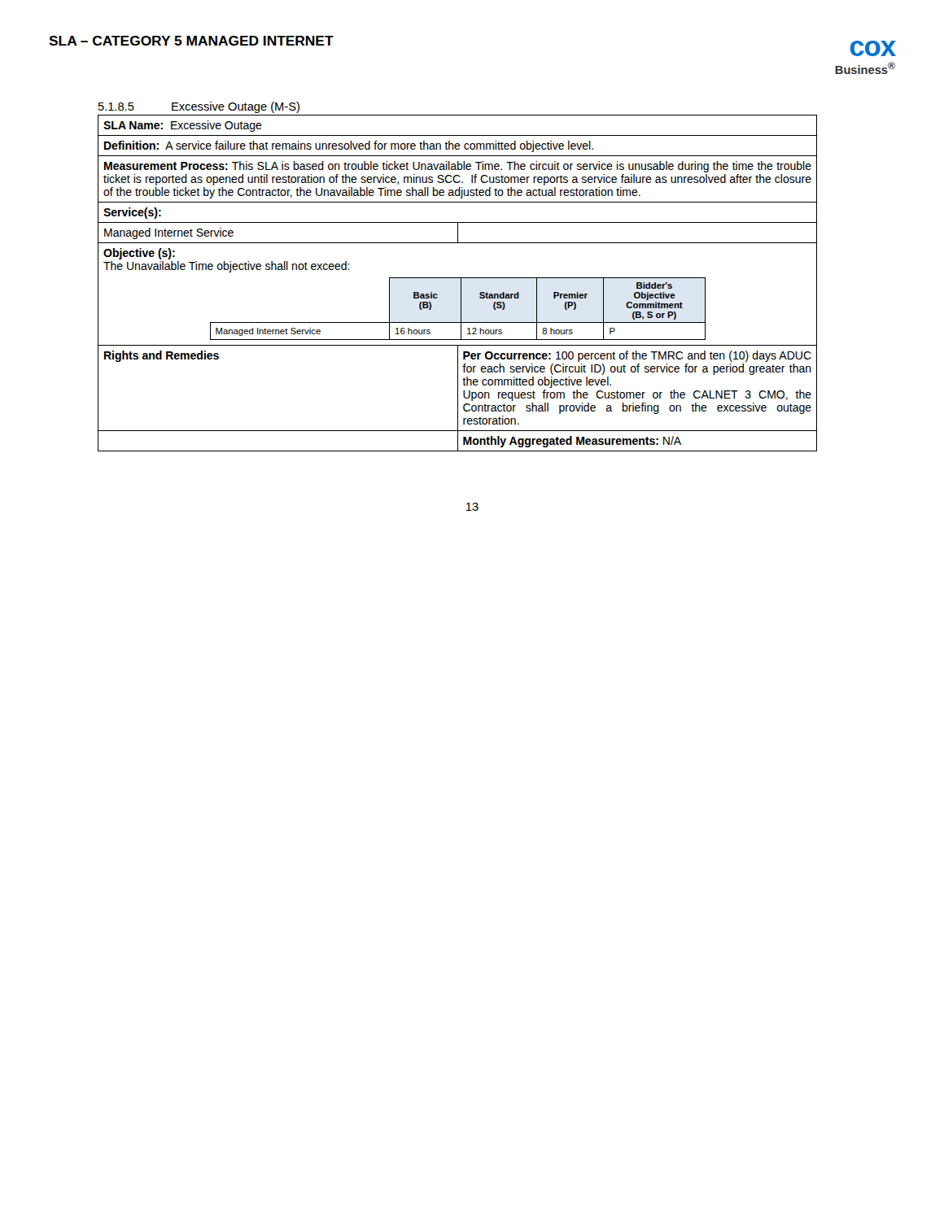SLA – CATEGORY 5 MANAGED INTERNET
cox
Business®
5.1.8.5 Excessive Outage (M-S)
| SLA Name: Excessive Outage |
| Definition: A service failure that remains unresolved for more than the committed objective level. |
| Measurement Process: This SLA is based on trouble ticket Unavailable Time. The circuit or service is unusable during the time the trouble ticket is reported as opened until restoration of the service, minus SCC. If Customer reports a service failure as unresolved after the closure of the trouble ticket by the Contractor, the Unavailable Time shall be adjusted to the actual restoration time. |
| Service(s): |
| Managed Internet Service | |
| Objective (s): The Unavailable Time objective shall not exceed: / / Basic (B) / Standard (S) / Premier (P) / Bidder's Objective Commitment (B, S or P) / / --- / --- / --- / --- / --- / / Managed Internet Service / 16 hours / 12 hours / 8 hours / P / |
| Rights and Remedies | Per Occurrence: 100 percent of the TMRC and ten (10) days ADUC for each service (Circuit ID) out of service for a period greater than the committed objective level. Upon request from the Customer or the CALNET 3 CMO, the Contractor shall provide a briefing on the excessive outage restoration. |
| | Monthly Aggregated Measurements: N/A |
13